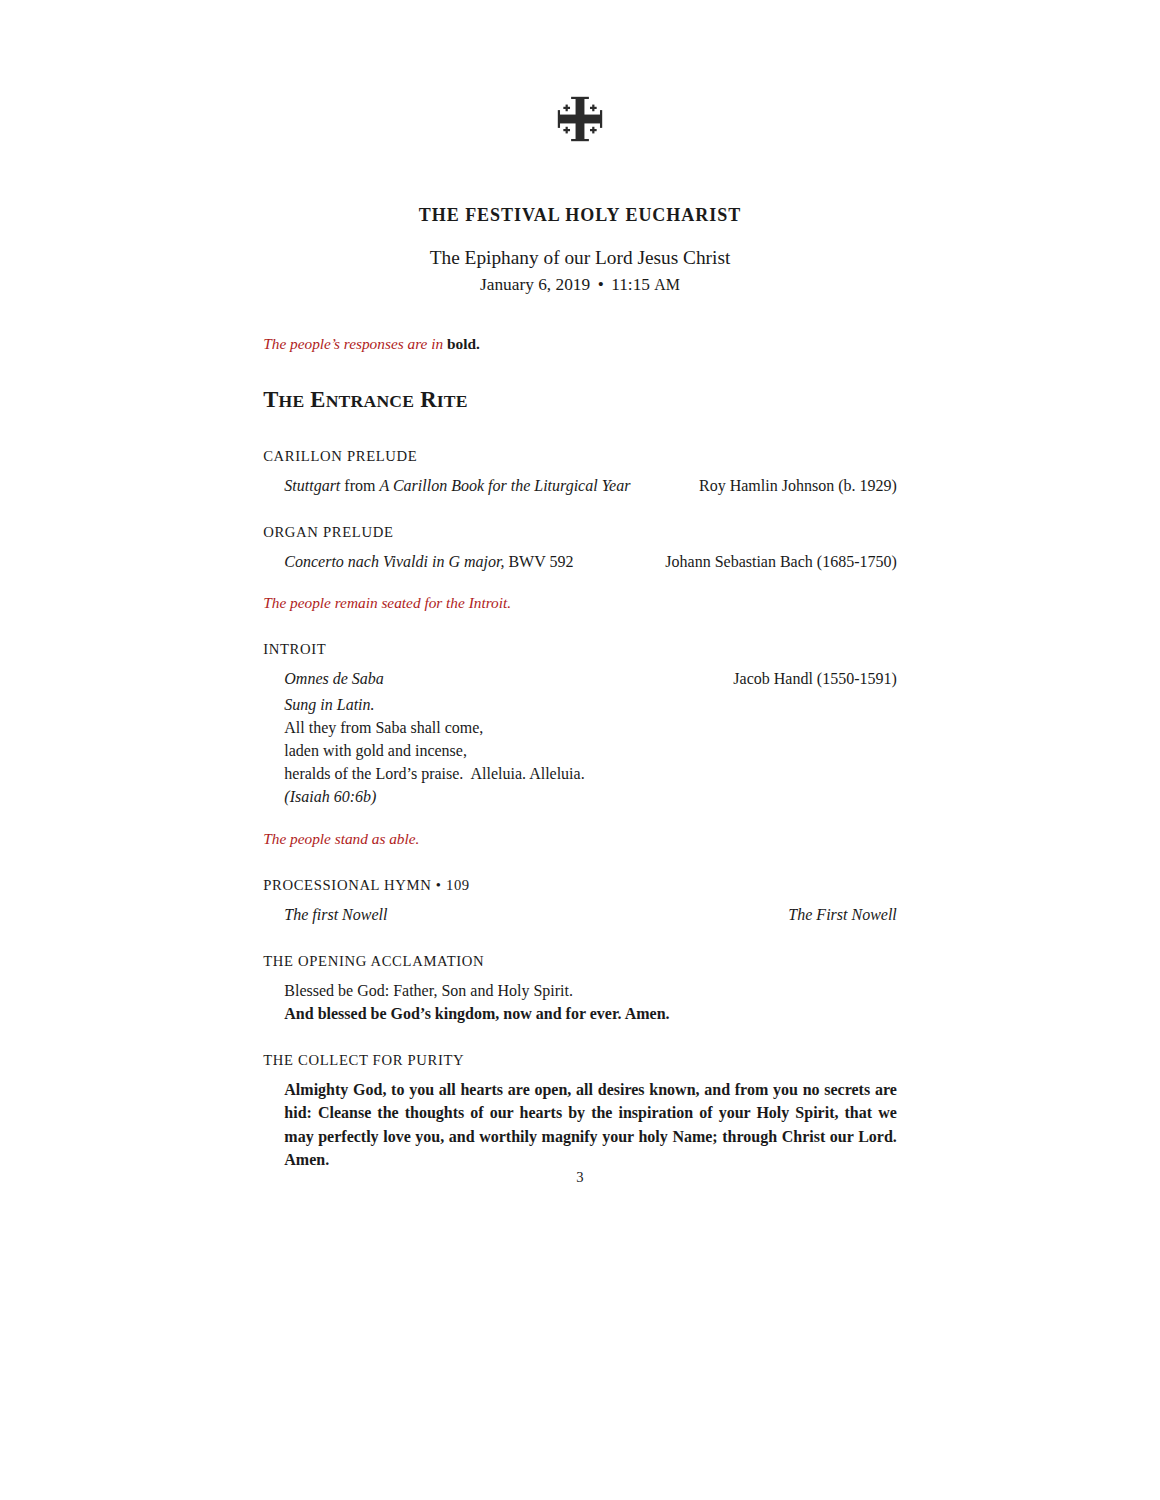The Festival Holy Eucharist
The Epiphany of our Lord Jesus Christ
January 6, 2019 • 11:15 AM
The people’s responses are in bold.
THE ENTRANCE RITE
carillon prelude
Stuttgart from A Carillon Book for the Liturgical Year
Roy Hamlin Johnson (b. 1929)
organ prelude
Concerto nach Vivaldi in G major, BWV 592
Johann Sebastian Bach (1685-1750)
The people remain seated for the Introit.
introit
Omnes de Saba
Jacob Handl (1550-1591)
Sung in Latin.
All they from Saba shall come,
laden with gold and incense,
heralds of the Lord’s praise. Alleluia. Alleluia.
(Isaiah 60:6b)
The people stand as able.
processional hymn • 109
The first Nowell
The First Nowell
the opening acclamation
Blessed be God: Father, Son and Holy Spirit.
And blessed be God’s kingdom, now and for ever. Amen.
the collect for purity
Almighty God, to you all hearts are open, all desires known, and from you no secrets are hid: Cleanse the thoughts of our hearts by the inspiration of your Holy Spirit, that we may perfectly love you, and worthily magnify your holy Name; through Christ our Lord. Amen.
3